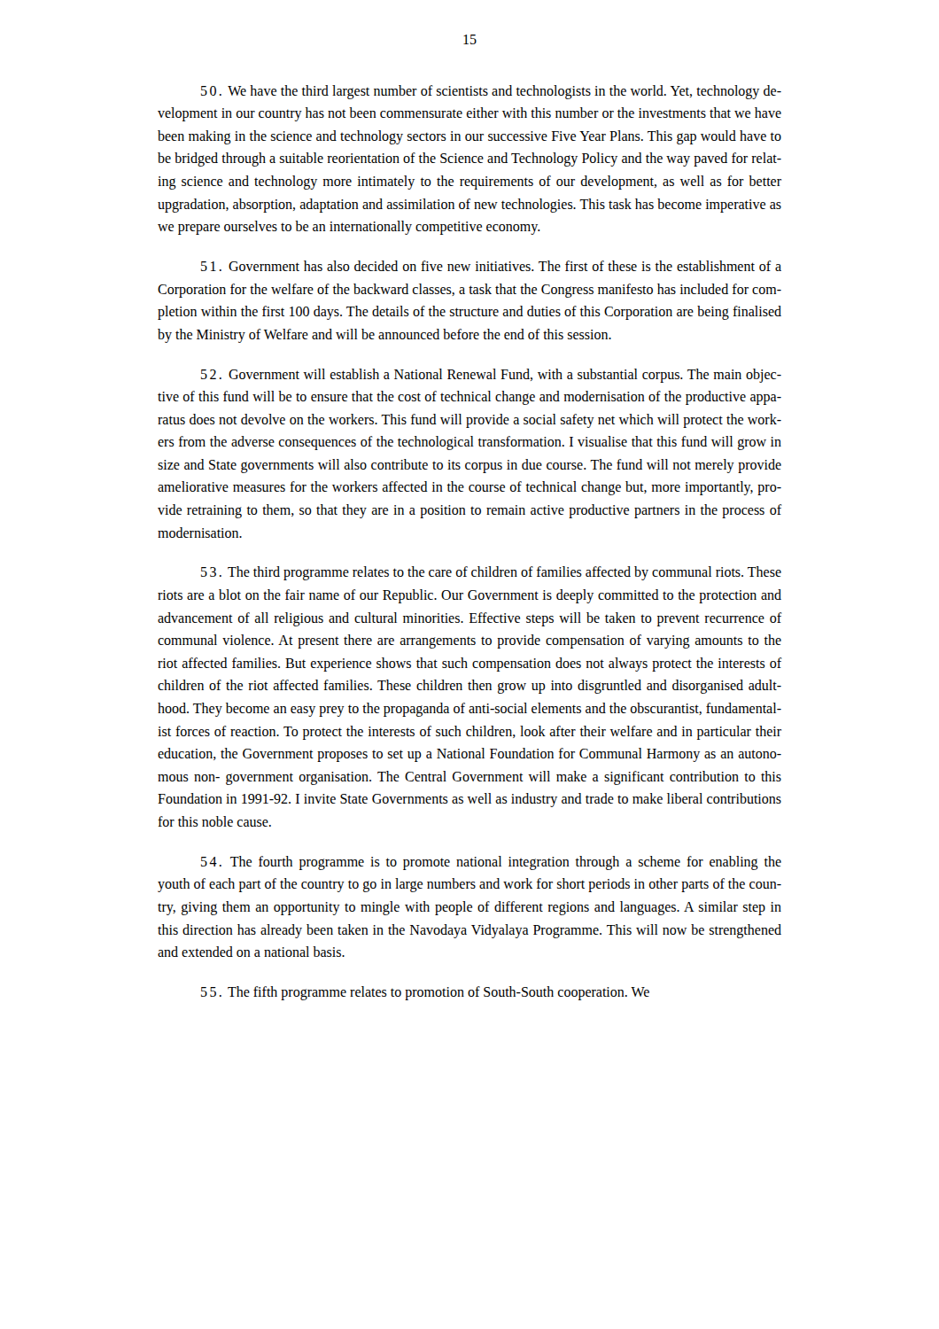15
50. We have the third largest number of scientists and technologists in the world. Yet, technology development in our country has not been commensurate either with this number or the investments that we have been making in the science and technology sectors in our successive Five Year Plans. This gap would have to be bridged through a suitable reorientation of the Science and Technology Policy and the way paved for relating science and technology more intimately to the requirements of our development, as well as for better upgradation, absorption, adaptation and assimilation of new technologies. This task has become imperative as we prepare ourselves to be an internationally competitive economy.
51. Government has also decided on five new initiatives. The first of these is the establishment of a Corporation for the welfare of the backward classes, a task that the Congress manifesto has included for completion within the first 100 days. The details of the structure and duties of this Corporation are being finalised by the Ministry of Welfare and will be announced before the end of this session.
52. Government will establish a National Renewal Fund, with a substantial corpus. The main objective of this fund will be to ensure that the cost of technical change and modernisation of the productive apparatus does not devolve on the workers. This fund will provide a social safety net which will protect the workers from the adverse consequences of the technological transformation. I visualise that this fund will grow in size and State governments will also contribute to its corpus in due course. The fund will not merely provide ameliorative measures for the workers affected in the course of technical change but, more importantly, provide retraining to them, so that they are in a position to remain active productive partners in the process of modernisation.
53. The third programme relates to the care of children of families affected by communal riots. These riots are a blot on the fair name of our Republic. Our Government is deeply committed to the protection and advancement of all religious and cultural minorities. Effective steps will be taken to prevent recurrence of communal violence. At present there are arrangements to provide compensation of varying amounts to the riot affected families. But experience shows that such compensation does not always protect the interests of children of the riot affected families. These children then grow up into disgruntled and disorganised adulthood. They become an easy prey to the propaganda of anti-social elements and the obscurantist, fundamentalist forces of reaction. To protect the interests of such children, look after their welfare and in particular their education, the Government proposes to set up a National Foundation for Communal Harmony as an autonomous non- government organisation. The Central Government will make a significant contribution to this Foundation in 1991-92. I invite State Governments as well as industry and trade to make liberal contributions for this noble cause.
54. The fourth programme is to promote national integration through a scheme for enabling the youth of each part of the country to go in large numbers and work for short periods in other parts of the country, giving them an opportunity to mingle with people of different regions and languages. A similar step in this direction has already been taken in the Navodaya Vidyalaya Programme. This will now be strengthened and extended on a national basis.
55. The fifth programme relates to promotion of South-South cooperation. We